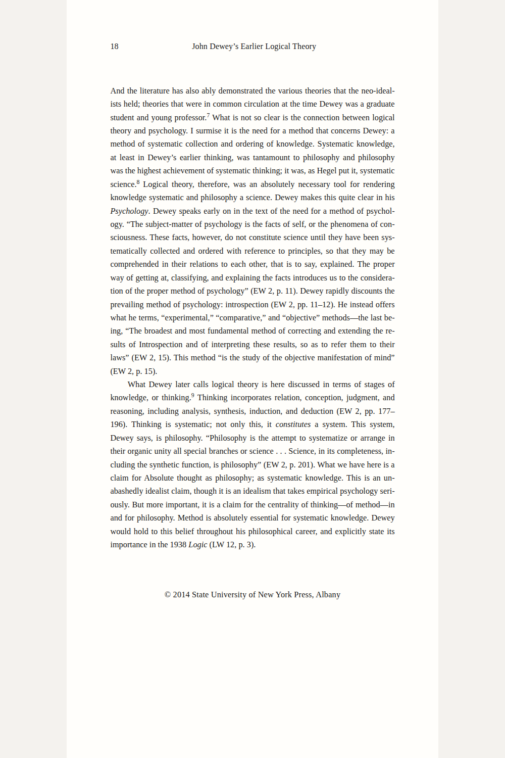18 John Dewey’s Earlier Logical Theory
And the literature has also ably demonstrated the various theories that the neo-idealists held; theories that were in common circulation at the time Dewey was a graduate student and young professor.7 What is not so clear is the connection between logical theory and psychology. I surmise it is the need for a method that concerns Dewey: a method of systematic collection and ordering of knowledge. Systematic knowledge, at least in Dewey’s earlier thinking, was tantamount to philosophy and philosophy was the highest achievement of systematic thinking; it was, as Hegel put it, systematic science.8 Logical theory, therefore, was an absolutely necessary tool for rendering knowledge systematic and philosophy a science. Dewey makes this quite clear in his Psychology. Dewey speaks early on in the text of the need for a method of psychology. “The subject-matter of psychology is the facts of self, or the phenomena of consciousness. These facts, however, do not constitute science until they have been systematically collected and ordered with reference to principles, so that they may be comprehended in their relations to each other, that is to say, explained. The proper way of getting at, classifying, and explaining the facts introduces us to the consideration of the proper method of psychology” (EW 2, p. 11). Dewey rapidly discounts the prevailing method of psychology: introspection (EW 2, pp. 11–12). He instead offers what he terms, “experimental,” “comparative,” and “objective” methods—the last being, “The broadest and most fundamental method of correcting and extending the results of Introspection and of interpreting these results, so as to refer them to their laws” (EW 2, 15). This method “is the study of the objective manifestation of mind” (EW 2, p. 15).
What Dewey later calls logical theory is here discussed in terms of stages of knowledge, or thinking.9 Thinking incorporates relation, conception, judgment, and reasoning, including analysis, synthesis, induction, and deduction (EW 2, pp. 177–196). Thinking is systematic; not only this, it constitutes a system. This system, Dewey says, is philosophy. “Philosophy is the attempt to systematize or arrange in their organic unity all special branches or science . . . Science, in its completeness, including the synthetic function, is philosophy” (EW 2, p. 201). What we have here is a claim for Absolute thought as philosophy; as systematic knowledge. This is an unabashedly idealist claim, though it is an idealism that takes empirical psychology seriously. But more important, it is a claim for the centrality of thinking—of method—in and for philosophy. Method is absolutely essential for systematic knowledge. Dewey would hold to this belief throughout his philosophical career, and explicitly state its importance in the 1938 Logic (LW 12, p. 3).
© 2014 State University of New York Press, Albany